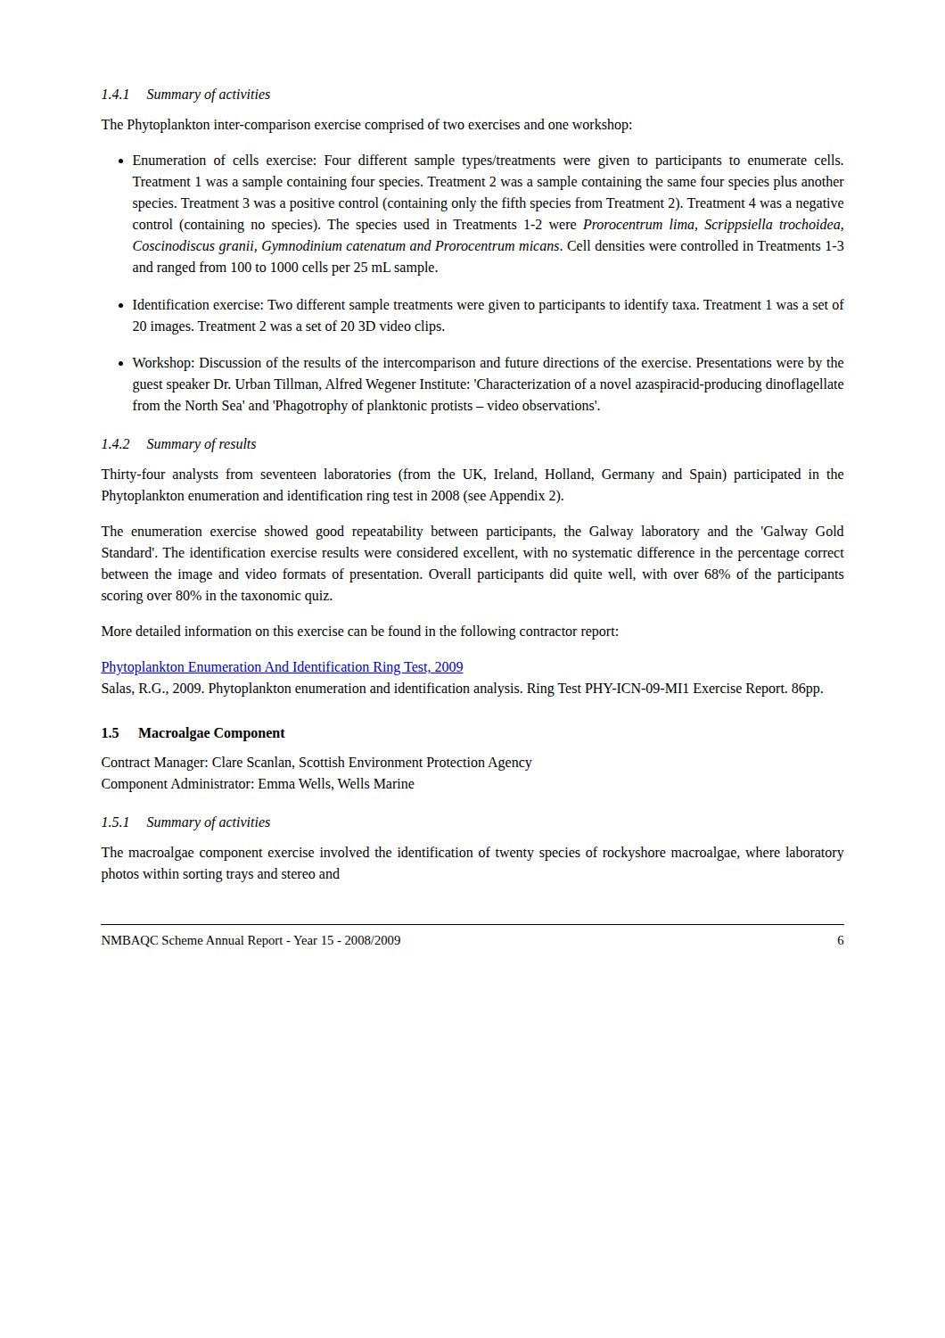1.4.1 Summary of activities
The Phytoplankton inter-comparison exercise comprised of two exercises and one workshop:
Enumeration of cells exercise: Four different sample types/treatments were given to participants to enumerate cells. Treatment 1 was a sample containing four species. Treatment 2 was a sample containing the same four species plus another species. Treatment 3 was a positive control (containing only the fifth species from Treatment 2). Treatment 4 was a negative control (containing no species). The species used in Treatments 1-2 were Prorocentrum lima, Scrippsiella trochoidea, Coscinodiscus granii, Gymnodinium catenatum and Prorocentrum micans. Cell densities were controlled in Treatments 1-3 and ranged from 100 to 1000 cells per 25 mL sample.
Identification exercise: Two different sample treatments were given to participants to identify taxa. Treatment 1 was a set of 20 images. Treatment 2 was a set of 20 3D video clips.
Workshop: Discussion of the results of the intercomparison and future directions of the exercise. Presentations were by the guest speaker Dr. Urban Tillman, Alfred Wegener Institute: 'Characterization of a novel azaspiracid-producing dinoflagellate from the North Sea' and 'Phagotrophy of planktonic protists – video observations'.
1.4.2 Summary of results
Thirty-four analysts from seventeen laboratories (from the UK, Ireland, Holland, Germany and Spain) participated in the Phytoplankton enumeration and identification ring test in 2008 (see Appendix 2).
The enumeration exercise showed good repeatability between participants, the Galway laboratory and the 'Galway Gold Standard'. The identification exercise results were considered excellent, with no systematic difference in the percentage correct between the image and video formats of presentation. Overall participants did quite well, with over 68% of the participants scoring over 80% in the taxonomic quiz.
More detailed information on this exercise can be found in the following contractor report:
Phytoplankton Enumeration And Identification Ring Test, 2009
Salas, R.G., 2009. Phytoplankton enumeration and identification analysis. Ring Test PHY-ICN-09-MI1 Exercise Report. 86pp.
1.5 Macroalgae Component
Contract Manager: Clare Scanlan, Scottish Environment Protection Agency
Component Administrator: Emma Wells, Wells Marine
1.5.1 Summary of activities
The macroalgae component exercise involved the identification of twenty species of rockyshore macroalgae, where laboratory photos within sorting trays and stereo and
NMBAQC Scheme Annual Report - Year 15 - 2008/2009 6